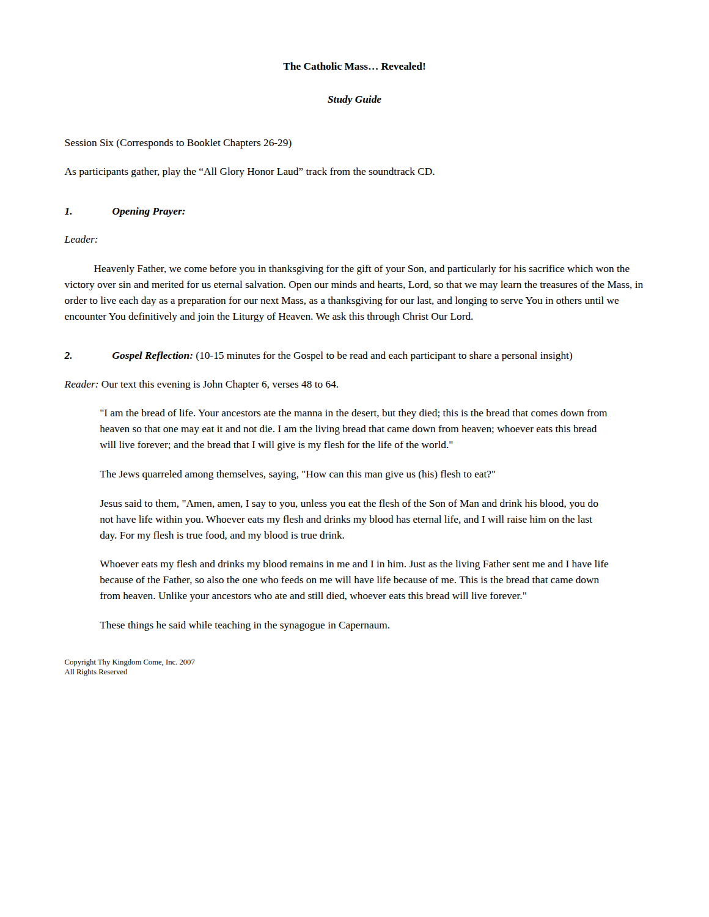The Catholic Mass… Revealed!
Study Guide
Session Six (Corresponds to Booklet Chapters 26-29)
As participants gather, play the “All Glory Honor Laud” track from the soundtrack CD.
1. Opening Prayer:
Leader:
Heavenly Father, we come before you in thanksgiving for the gift of your Son, and particularly for his sacrifice which won the victory over sin and merited for us eternal salvation. Open our minds and hearts, Lord, so that we may learn the treasures of the Mass, in order to live each day as a preparation for our next Mass, as a thanksgiving for our last, and longing to serve You in others until we encounter You definitively and join the Liturgy of Heaven. We ask this through Christ Our Lord.
2. Gospel Reflection: (10-15 minutes for the Gospel to be read and each participant to share a personal insight)
Reader: Our text this evening is John Chapter 6, verses 48 to 64.
"I am the bread of life. Your ancestors ate the manna in the desert, but they died; this is the bread that comes down from heaven so that one may eat it and not die. I am the living bread that came down from heaven; whoever eats this bread will live forever; and the bread that I will give is my flesh for the life of the world."
The Jews quarreled among themselves, saying, "How can this man give us (his) flesh to eat?"
Jesus said to them, "Amen, amen, I say to you, unless you eat the flesh of the Son of Man and drink his blood, you do not have life within you. Whoever eats my flesh and drinks my blood has eternal life, and I will raise him on the last day. For my flesh is true food, and my blood is true drink.
Whoever eats my flesh and drinks my blood remains in me and I in him. Just as the living Father sent me and I have life because of the Father, so also the one who feeds on me will have life because of me. This is the bread that came down from heaven. Unlike your ancestors who ate and still died, whoever eats this bread will live forever."
These things he said while teaching in the synagogue in Capernaum.
Copyright Thy Kingdom Come, Inc. 2007
All Rights Reserved